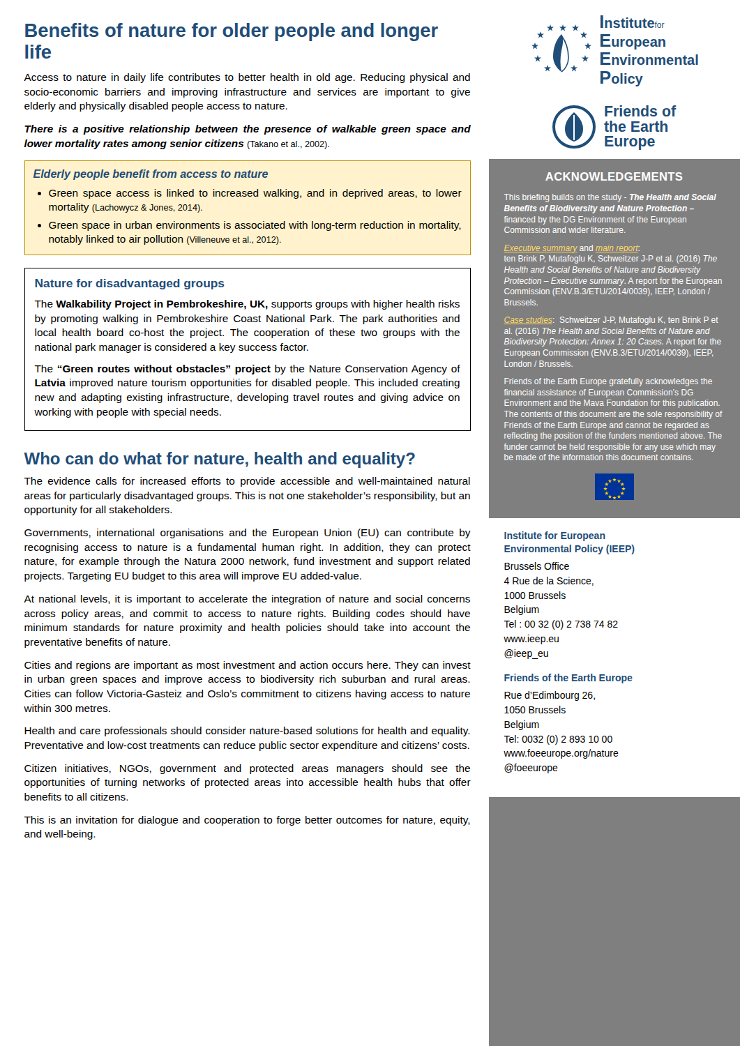Benefits of nature for older people and longer life
Access to nature in daily life contributes to better health in old age. Reducing physical and socio-economic barriers and improving infrastructure and services are important to give elderly and physically disabled people access to nature.
There is a positive relationship between the presence of walkable green space and lower mortality rates among senior citizens (Takano et al., 2002).
Elderly people benefit from access to nature
Green space access is linked to increased walking, and in deprived areas, to lower mortality (Lachowycz & Jones, 2014).
Green space in urban environments is associated with long-term reduction in mortality, notably linked to air pollution (Villeneuve et al., 2012).
Nature for disadvantaged groups
The Walkability Project in Pembrokeshire, UK, supports groups with higher health risks by promoting walking in Pembrokeshire Coast National Park. The park authorities and local health board co-host the project. The cooperation of these two groups with the national park manager is considered a key success factor.
The “Green routes without obstacles” project by the Nature Conservation Agency of Latvia improved nature tourism opportunities for disabled people. This included creating new and adapting existing infrastructure, developing travel routes and giving advice on working with people with special needs.
Who can do what for nature, health and equality?
The evidence calls for increased efforts to provide accessible and well-maintained natural areas for particularly disadvantaged groups. This is not one stakeholder’s responsibility, but an opportunity for all stakeholders.
Governments, international organisations and the European Union (EU) can contribute by recognising access to nature is a fundamental human right. In addition, they can protect nature, for example through the Natura 2000 network, fund investment and support related projects. Targeting EU budget to this area will improve EU added-value.
At national levels, it is important to accelerate the integration of nature and social concerns across policy areas, and commit to access to nature rights. Building codes should have minimum standards for nature proximity and health policies should take into account the preventative benefits of nature.
Cities and regions are important as most investment and action occurs here. They can invest in urban green spaces and improve access to biodiversity rich suburban and rural areas. Cities can follow Victoria-Gasteiz and Oslo’s commitment to citizens having access to nature within 300 metres.
Health and care professionals should consider nature-based solutions for health and equality. Preventative and low-cost treatments can reduce public sector expenditure and citizens’ costs.
Citizen initiatives, NGOs, government and protected areas managers should see the opportunities of turning networks of protected areas into accessible health hubs that offer benefits to all citizens.
This is an invitation for dialogue and cooperation to forge better outcomes for nature, equity, and well-being.
Institutefor
European
Environmental
Policy
Friends of
the Earth
Europe
ACKNOWLEDGEMENTS
This briefing builds on the study - The Health and Social Benefits of Biodiversity and Nature Protection – financed by the DG Environment of the European Commission and wider literature.
Executive summary and main report:
ten Brink P, Mutafoglu K, Schweitzer J-P et al. (2016) The Health and Social Benefits of Nature and Biodiversity Protection – Executive summary. A report for the European Commission (ENV.B.3/ETU/2014/0039), IEEP, London / Brussels.
Case studies: Schweitzer J-P, Mutafoglu K, ten Brink P et al. (2016) The Health and Social Benefits of Nature and Biodiversity Protection: Annex 1: 20 Cases. A report for the European Commission (ENV.B.3/ETU/2014/0039), IEEP, London / Brussels.
Friends of the Earth Europe gratefully acknowledges the financial assistance of European Commission’s DG Environment and the Mava Foundation for this publication. The contents of this document are the sole responsibility of Friends of the Earth Europe and cannot be regarded as reflecting the position of the funders mentioned above. The funder cannot be held responsible for any use which may be made of the information this document contains.
Institute for European
Environmental Policy (IEEP)
Brussels Office
4 Rue de la Science,
1000 Brussels
Belgium
Tel : 00 32 (0) 2 738 74 82
www.ieep.eu
@ieep_eu
Friends of the Earth Europe
Rue d’Edimbourg 26,
1050 Brussels
Belgium
Tel: 0032 (0) 2 893 10 00
www.foeeurope.org/nature
@foeeurope